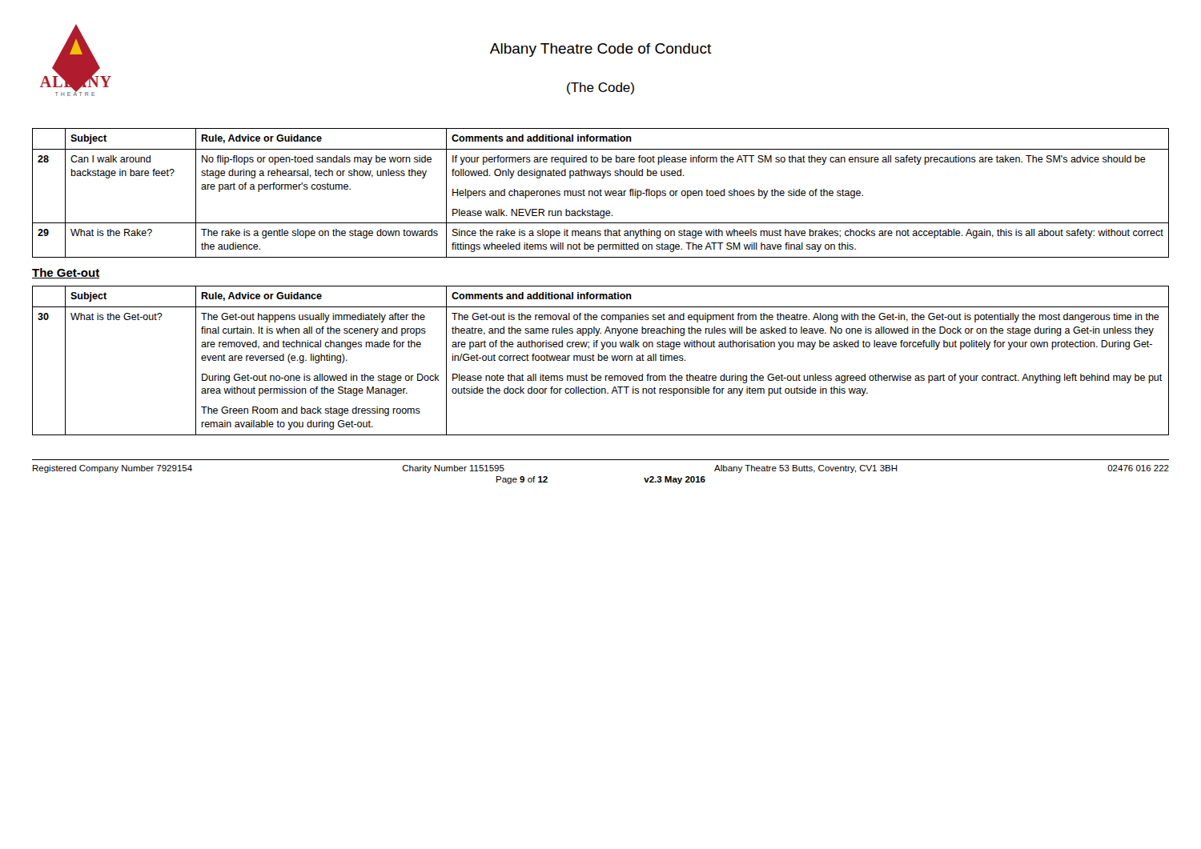ALBANY
THEATRE
Albany Theatre Code of Conduct
(The Code)
| | Subject | Rule, Advice or Guidance | Comments and additional information |
| --- | --- | --- | --- |
| 28 | Can I walk around backstage in bare feet? | No flip-flops or open-toed sandals may be worn side stage during a rehearsal, tech or show, unless they are part of a performer's costume. | If your performers are required to be bare foot please inform the ATT SM so that they can ensure all safety precautions are taken. The SM's advice should be followed. Only designated pathways should be used. Helpers and chaperones must not wear flip-flops or open toed shoes by the side of the stage. Please walk. NEVER run backstage. |
| 29 | What is the Rake? | The rake is a gentle slope on the stage down towards the audience. | Since the rake is a slope it means that anything on stage with wheels must have brakes; chocks are not acceptable. Again, this is all about safety: without correct fittings wheeled items will not be permitted on stage. The ATT SM will have final say on this. |
The Get-out
| | Subject | Rule, Advice or Guidance | Comments and additional information |
| --- | --- | --- | --- |
| 30 | What is the Get-out? | The Get-out happens usually immediately after the final curtain. It is when all of the scenery and props are removed, and technical changes made for the event are reversed (e.g. lighting). During Get-out no-one is allowed in the stage or Dock area without permission of the Stage Manager. The Green Room and back stage dressing rooms remain available to you during Get-out. | The Get-out is the removal of the companies set and equipment from the theatre. Along with the Get-in, the Get-out is potentially the most dangerous time in the theatre, and the same rules apply. Anyone breaching the rules will be asked to leave. No one is allowed in the Dock or on the stage during a Get-in unless they are part of the authorised crew; if you walk on stage without authorisation you may be asked to leave forcefully but politely for your own protection. During Get-in/Get-out correct footwear must be worn at all times. Please note that all items must be removed from the theatre during the Get-out unless agreed otherwise as part of your contract. Anything left behind may be put outside the dock door for collection. ATT is not responsible for any item put outside in this way. |
Registered Company Number 7929154
Charity Number 1151595
Albany Theatre 53 Butts, Coventry, CV1 3BH
02476 016 222
Page 9 of 12
v2.3 May 2016